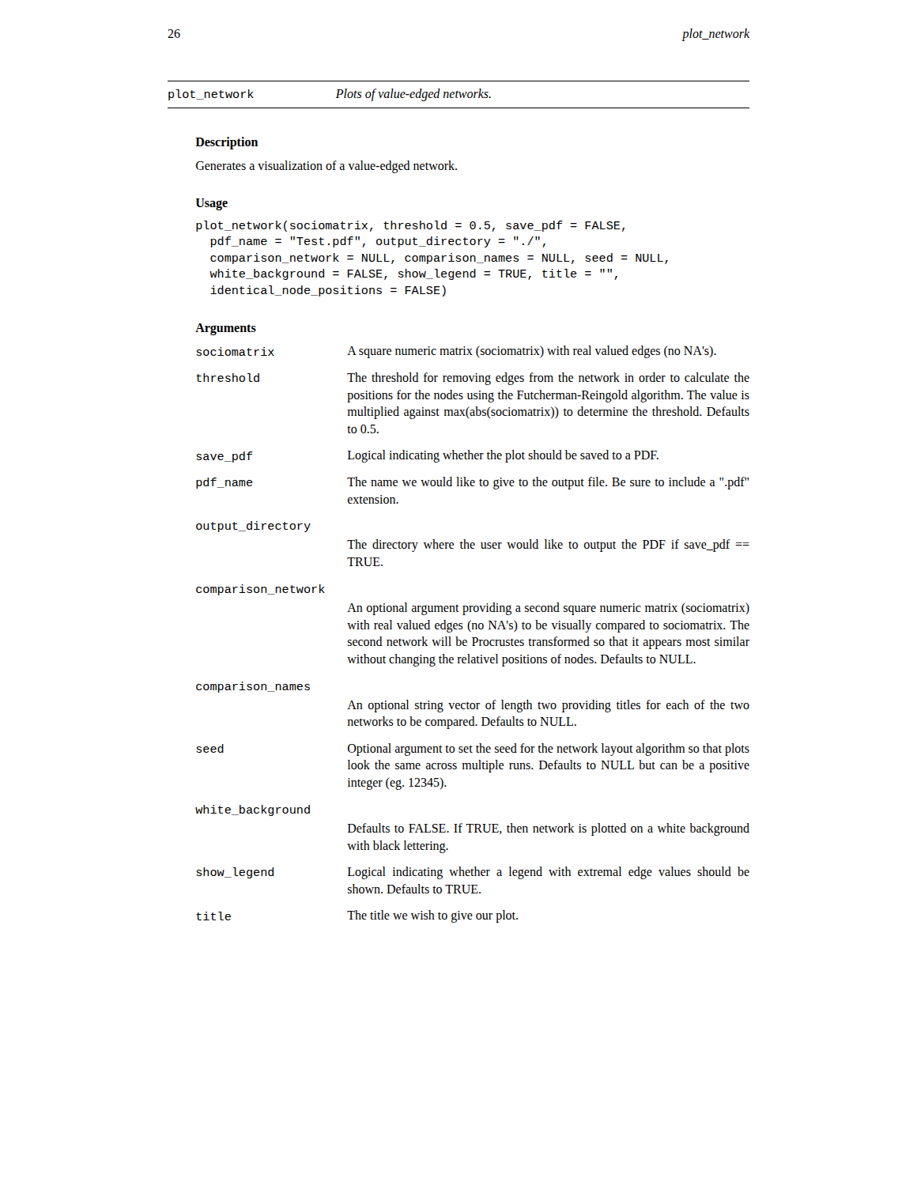26 plot_network
plot_network Plots of value-edged networks.
Description
Generates a visualization of a value-edged network.
Usage
plot_network(sociomatrix, threshold = 0.5, save_pdf = FALSE,
  pdf_name = "Test.pdf", output_directory = "./",
  comparison_network = NULL, comparison_names = NULL, seed = NULL,
  white_background = FALSE, show_legend = TRUE, title = "",
  identical_node_positions = FALSE)
Arguments
sociomatrix
A square numeric matrix (sociomatrix) with real valued edges (no NA's).
threshold
The threshold for removing edges from the network in order to calculate the positions for the nodes using the Futcherman-Reingold algorithm. The value is multiplied against max(abs(sociomatrix)) to determine the threshold. Defaults to 0.5.
save_pdf
Logical indicating whether the plot should be saved to a PDF.
pdf_name
The name we would like to give to the output file. Be sure to include a ".pdf" extension.
output_directory
The directory where the user would like to output the PDF if save_pdf == TRUE.
comparison_network
An optional argument providing a second square numeric matrix (sociomatrix) with real valued edges (no NA's) to be visually compared to sociomatrix. The second network will be Procrustes transformed so that it appears most similar without changing the relativel positions of nodes. Defaults to NULL.
comparison_names
An optional string vector of length two providing titles for each of the two networks to be compared. Defaults to NULL.
seed
Optional argument to set the seed for the network layout algorithm so that plots look the same across multiple runs. Defaults to NULL but can be a positive integer (eg. 12345).
white_background
Defaults to FALSE. If TRUE, then network is plotted on a white background with black lettering.
show_legend
Logical indicating whether a legend with extremal edge values should be shown. Defaults to TRUE.
title
The title we wish to give our plot.